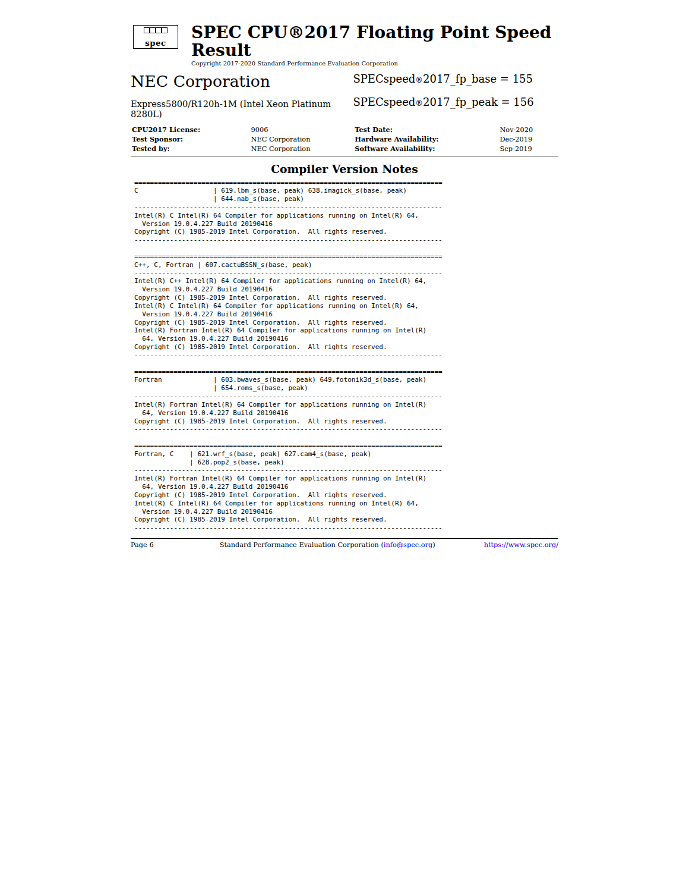spec
SPEC CPU®2017 Floating Point Speed Result
Copyright 2017-2020 Standard Performance Evaluation Corporation
NEC Corporation
Express5800/R120h-1M (Intel Xeon Platinum 8280L)
SPECspeed®2017_fp_base = 155
SPECspeed®2017_fp_peak = 156
| CPU2017 License: | 9006 | Test Date: | Nov-2020 |
| Test Sponsor: | NEC Corporation | Hardware Availability: | Dec-2019 |
| Tested by: | NEC Corporation | Software Availability: | Sep-2019 |
Compiler Version Notes
==============================================================================
C                   | 619.lbm_s(base, peak) 638.imagick_s(base, peak)
                    | 644.nab_s(base, peak)
------------------------------------------------------------------------------
Intel(R) C Intel(R) 64 Compiler for applications running on Intel(R) 64,
  Version 19.0.4.227 Build 20190416
Copyright (C) 1985-2019 Intel Corporation.  All rights reserved.
------------------------------------------------------------------------------

==============================================================================
C++, C, Fortran | 607.cactuBSSN_s(base, peak)
------------------------------------------------------------------------------
Intel(R) C++ Intel(R) 64 Compiler for applications running on Intel(R) 64,
  Version 19.0.4.227 Build 20190416
Copyright (C) 1985-2019 Intel Corporation.  All rights reserved.
Intel(R) C Intel(R) 64 Compiler for applications running on Intel(R) 64,
  Version 19.0.4.227 Build 20190416
Copyright (C) 1985-2019 Intel Corporation.  All rights reserved.
Intel(R) Fortran Intel(R) 64 Compiler for applications running on Intel(R)
  64, Version 19.0.4.227 Build 20190416
Copyright (C) 1985-2019 Intel Corporation.  All rights reserved.
------------------------------------------------------------------------------

==============================================================================
Fortran             | 603.bwaves_s(base, peak) 649.fotonik3d_s(base, peak)
                    | 654.roms_s(base, peak)
------------------------------------------------------------------------------
Intel(R) Fortran Intel(R) 64 Compiler for applications running on Intel(R)
  64, Version 19.0.4.227 Build 20190416
Copyright (C) 1985-2019 Intel Corporation.  All rights reserved.
------------------------------------------------------------------------------

==============================================================================
Fortran, C    | 621.wrf_s(base, peak) 627.cam4_s(base, peak)
              | 628.pop2_s(base, peak)
------------------------------------------------------------------------------
Intel(R) Fortran Intel(R) 64 Compiler for applications running on Intel(R)
  64, Version 19.0.4.227 Build 20190416
Copyright (C) 1985-2019 Intel Corporation.  All rights reserved.
Intel(R) C Intel(R) 64 Compiler for applications running on Intel(R) 64,
  Version 19.0.4.227 Build 20190416
Copyright (C) 1985-2019 Intel Corporation.  All rights reserved.
------------------------------------------------------------------------------
Page 6
Standard Performance Evaluation Corporation (info@spec.org)
https://www.spec.org/